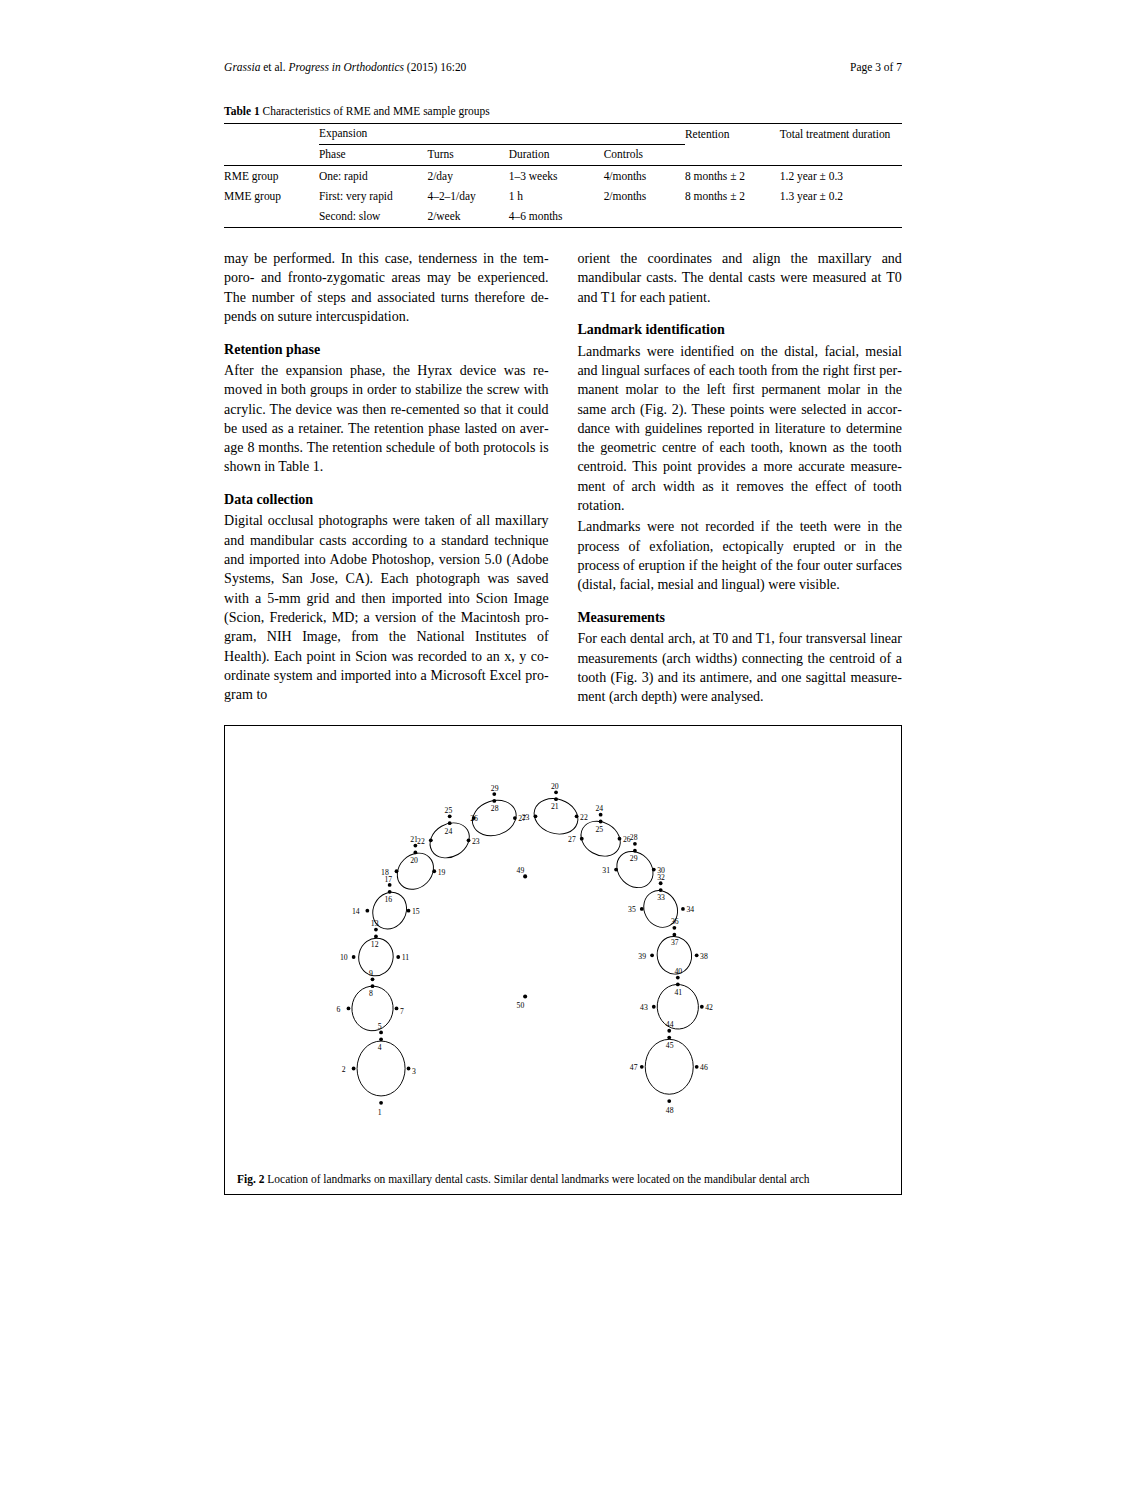Grassia et al. Progress in Orthodontics (2015) 16:20
Page 3 of 7
Table 1 Characteristics of RME and MME sample groups
| | Expansion | Retention | Total treatment duration |
| --- | --- | --- | --- |
| | Phase | Turns | Duration | Controls | | |
| RME group | One: rapid | 2/day | 1–3 weeks | 4/months | 8 months ± 2 | 1.2 year ± 0.3 |
| MME group | First: very rapid | 4–2–1/day | 1 h | 2/months | 8 months ± 2 | 1.3 year ± 0.2 |
| | Second: slow | 2/week | 4–6 months | | | |
may be performed. In this case, tenderness in the temporo- and fronto-zygomatic areas may be experienced. The number of steps and associated turns therefore depends on suture intercuspidation.
Retention phase
After the expansion phase, the Hyrax device was removed in both groups in order to stabilize the screw with acrylic. The device was then re-cemented so that it could be used as a retainer. The retention phase lasted on average 8 months. The retention schedule of both protocols is shown in Table 1.
Data collection
Digital occlusal photographs were taken of all maxillary and mandibular casts according to a standard technique and imported into Adobe Photoshop, version 5.0 (Adobe Systems, San Jose, CA). Each photograph was saved with a 5-mm grid and then imported into Scion Image (Scion, Frederick, MD; a version of the Macintosh program, NIH Image, from the National Institutes of Health). Each point in Scion was recorded to an x, y coordinate system and imported into a Microsoft Excel program to
orient the coordinates and align the maxillary and mandibular casts. The dental casts were measured at T0 and T1 for each patient.
Landmark identification
Landmarks were identified on the distal, facial, mesial and lingual surfaces of each tooth from the right first permanent molar to the left first permanent molar in the same arch (Fig. 2). These points were selected in accordance with guidelines reported in literature to determine the geometric centre of each tooth, known as the tooth centroid. This point provides a more accurate measurement of arch width as it removes the effect of tooth rotation.
Landmarks were not recorded if the teeth were in the process of exfoliation, ectopically erupted or in the process of eruption if the height of the four outer surfaces (distal, facial, mesial and lingual) were visible.
Measurements
For each dental arch, at T0 and T1, four transversal linear measurements (arch widths) connecting the centroid of a tooth (Fig. 3) and its antimere, and one sagittal measurement (arch depth) were analysed.
1 2 3 4 5 6 7 8 9 10 11 12 13 14 15 16 17 18 19 20 21 22 23 24 25 26 27 28 29 48 47 46 45 44 43 42 41 40 39 38 37 36 35 34 33 32 31 30 29 28 27 26 25 24 23 22 21 20 49 50
Fig. 2 Location of landmarks on maxillary dental casts. Similar dental landmarks were located on the mandibular dental arch